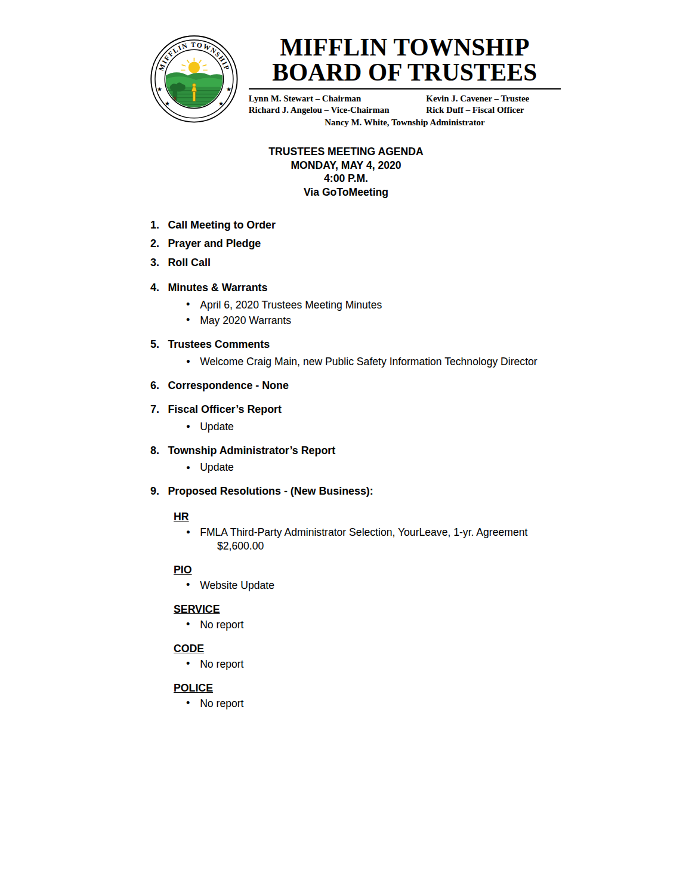MIFFLIN TOWNSHIP OHIO ★ ★ ★ ★
MIFFLIN TOWNSHIP
BOARD OF TRUSTEES
Lynn M. Stewart – Chairman
Kevin J. Cavener – Trustee
Richard J. Angelou – Vice-Chairman
Rick Duff – Fiscal Officer
Nancy M. White, Township Administrator
TRUSTEES MEETING AGENDA
MONDAY, MAY 4, 2020
4:00 P.M.
Via GoToMeeting
Call Meeting to Order
Prayer and Pledge
Roll Call
Minutes & Warrants
April 6, 2020 Trustees Meeting Minutes
May 2020 Warrants
Trustees Comments
Welcome Craig Main, new Public Safety Information Technology Director
Correspondence - None
Fiscal Officer’s Report
Update
Township Administrator’s Report
Update
Proposed Resolutions - (New Business):
HR
FMLA Third-Party Administrator Selection, YourLeave, 1-yr. Agreement $2,600.00
PIO
Website Update
SERVICE
No report
CODE
No report
POLICE
No report